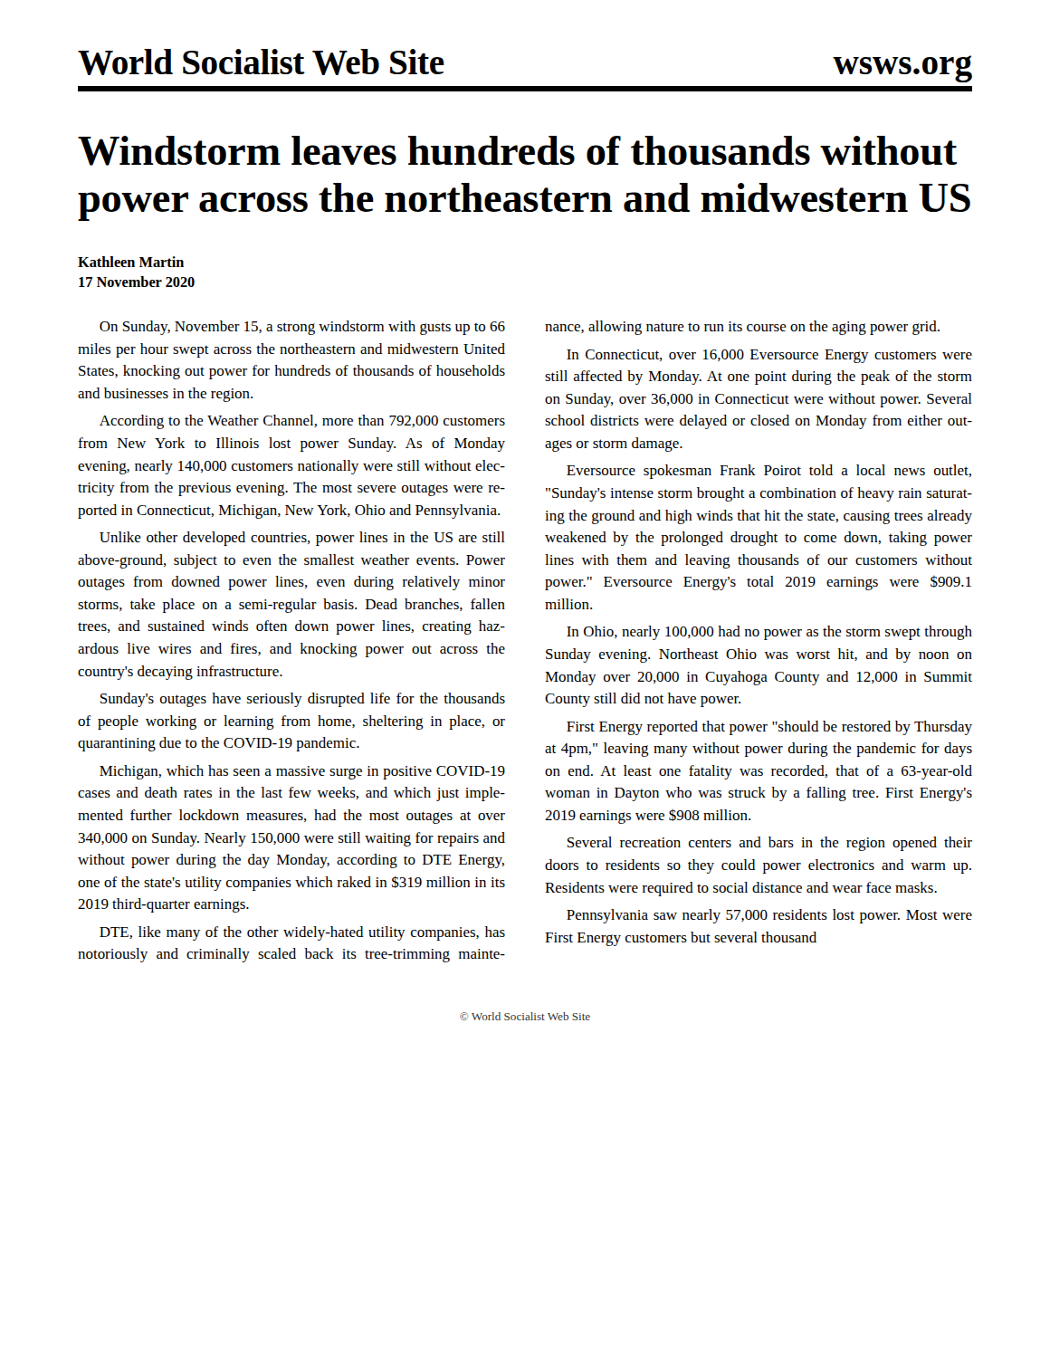World Socialist Web Site
wsws.org
Windstorm leaves hundreds of thousands without power across the northeastern and midwestern US
Kathleen Martin 17 November 2020
On Sunday, November 15, a strong windstorm with gusts up to 66 miles per hour swept across the northeastern and midwestern United States, knocking out power for hundreds of thousands of households and businesses in the region.
According to the Weather Channel, more than 792,000 customers from New York to Illinois lost power Sunday. As of Monday evening, nearly 140,000 customers nationally were still without electricity from the previous evening. The most severe outages were reported in Connecticut, Michigan, New York, Ohio and Pennsylvania.
Unlike other developed countries, power lines in the US are still above-ground, subject to even the smallest weather events. Power outages from downed power lines, even during relatively minor storms, take place on a semi-regular basis. Dead branches, fallen trees, and sustained winds often down power lines, creating hazardous live wires and fires, and knocking power out across the country's decaying infrastructure.
Sunday's outages have seriously disrupted life for the thousands of people working or learning from home, sheltering in place, or quarantining due to the COVID-19 pandemic.
Michigan, which has seen a massive surge in positive COVID-19 cases and death rates in the last few weeks, and which just implemented further lockdown measures, had the most outages at over 340,000 on Sunday. Nearly 150,000 were still waiting for repairs and without power during the day Monday, according to DTE Energy, one of the state's utility companies which raked in $319 million in its 2019 third-quarter earnings.
DTE, like many of the other widely-hated utility companies, has notoriously and criminally scaled back its tree-trimming maintenance, allowing nature to run its course on the aging power grid.
In Connecticut, over 16,000 Eversource Energy customers were still affected by Monday. At one point during the peak of the storm on Sunday, over 36,000 in Connecticut were without power. Several school districts were delayed or closed on Monday from either outages or storm damage.
Eversource spokesman Frank Poirot told a local news outlet, "Sunday's intense storm brought a combination of heavy rain saturating the ground and high winds that hit the state, causing trees already weakened by the prolonged drought to come down, taking power lines with them and leaving thousands of our customers without power." Eversource Energy's total 2019 earnings were $909.1 million.
In Ohio, nearly 100,000 had no power as the storm swept through Sunday evening. Northeast Ohio was worst hit, and by noon on Monday over 20,000 in Cuyahoga County and 12,000 in Summit County still did not have power.
First Energy reported that power "should be restored by Thursday at 4pm," leaving many without power during the pandemic for days on end. At least one fatality was recorded, that of a 63-year-old woman in Dayton who was struck by a falling tree. First Energy's 2019 earnings were $908 million.
Several recreation centers and bars in the region opened their doors to residents so they could power electronics and warm up. Residents were required to social distance and wear face masks.
Pennsylvania saw nearly 57,000 residents lost power. Most were First Energy customers but several thousand
© World Socialist Web Site